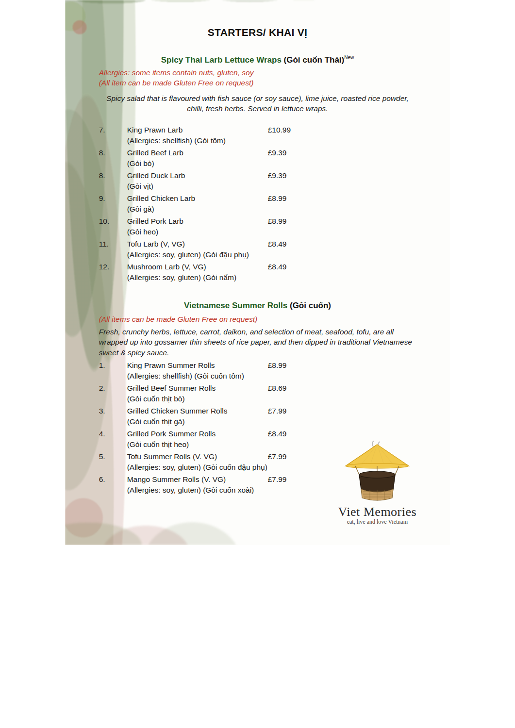STARTERS/ KHAI VỊ
Spicy Thai Larb Lettuce Wraps (Gỏi cuốn Thái)New
Allergies: some items contain nuts, gluten, soy
(All item can be made Gluten Free on request)
Spicy salad that is flavoured with fish sauce (or soy sauce), lime juice, roasted rice powder, chilli, fresh herbs. Served in lettuce wraps.
| 7. | King Prawn Larb | £10.99 |
| | (Allergies: shellfish) (Gỏi tôm) |
| 8. | Grilled Beef Larb | £9.39 |
| | (Gỏi bò) |
| 8. | Grilled Duck Larb | £9.39 |
| | (Gỏi vịt) |
| 9. | Grilled Chicken Larb | £8.99 |
| | (Gỏi gà) |
| 10. | Grilled Pork Larb | £8.99 |
| | (Gỏi heo) |
| 11. | Tofu Larb (V, VG) | £8.49 |
| | (Allergies: soy, gluten) (Gỏi đậu phụ) |
| 12. | Mushroom Larb (V, VG) | £8.49 |
| | (Allergies: soy, gluten) (Gỏi nấm) |
Vietnamese Summer Rolls (Gỏi cuốn)
(All items can be made Gluten Free on request)
Fresh, crunchy herbs, lettuce, carrot, daikon, and selection of meat, seafood, tofu, are all wrapped up into gossamer thin sheets of rice paper, and then dipped in traditional Vietnamese sweet & spicy sauce.
| 1. | King Prawn Summer Rolls | £8.99 |
| | (Allergies: shellfish) (Gỏi cuốn tôm) |
| 2. | Grilled Beef Summer Rolls | £8.69 |
| | (Gỏi cuốn thịt bò) |
| 3. | Grilled Chicken Summer Rolls | £7.99 |
| | (Gỏi cuốn thịt gà) |
| 4. | Grilled Pork Summer Rolls | £8.49 |
| | (Gỏi cuốn thịt heo) |
| 5. | Tofu Summer Rolls (V. VG) | £7.99 |
| | (Allergies: soy, gluten) (Gỏi cuốn đậu phụ) |
| 6. | Mango Summer Rolls (V. VG) | £7.99 |
| | (Allergies: soy, gluten) (Gỏi cuốn xoài) |
Viet Memories
eat, live and love Vietnam